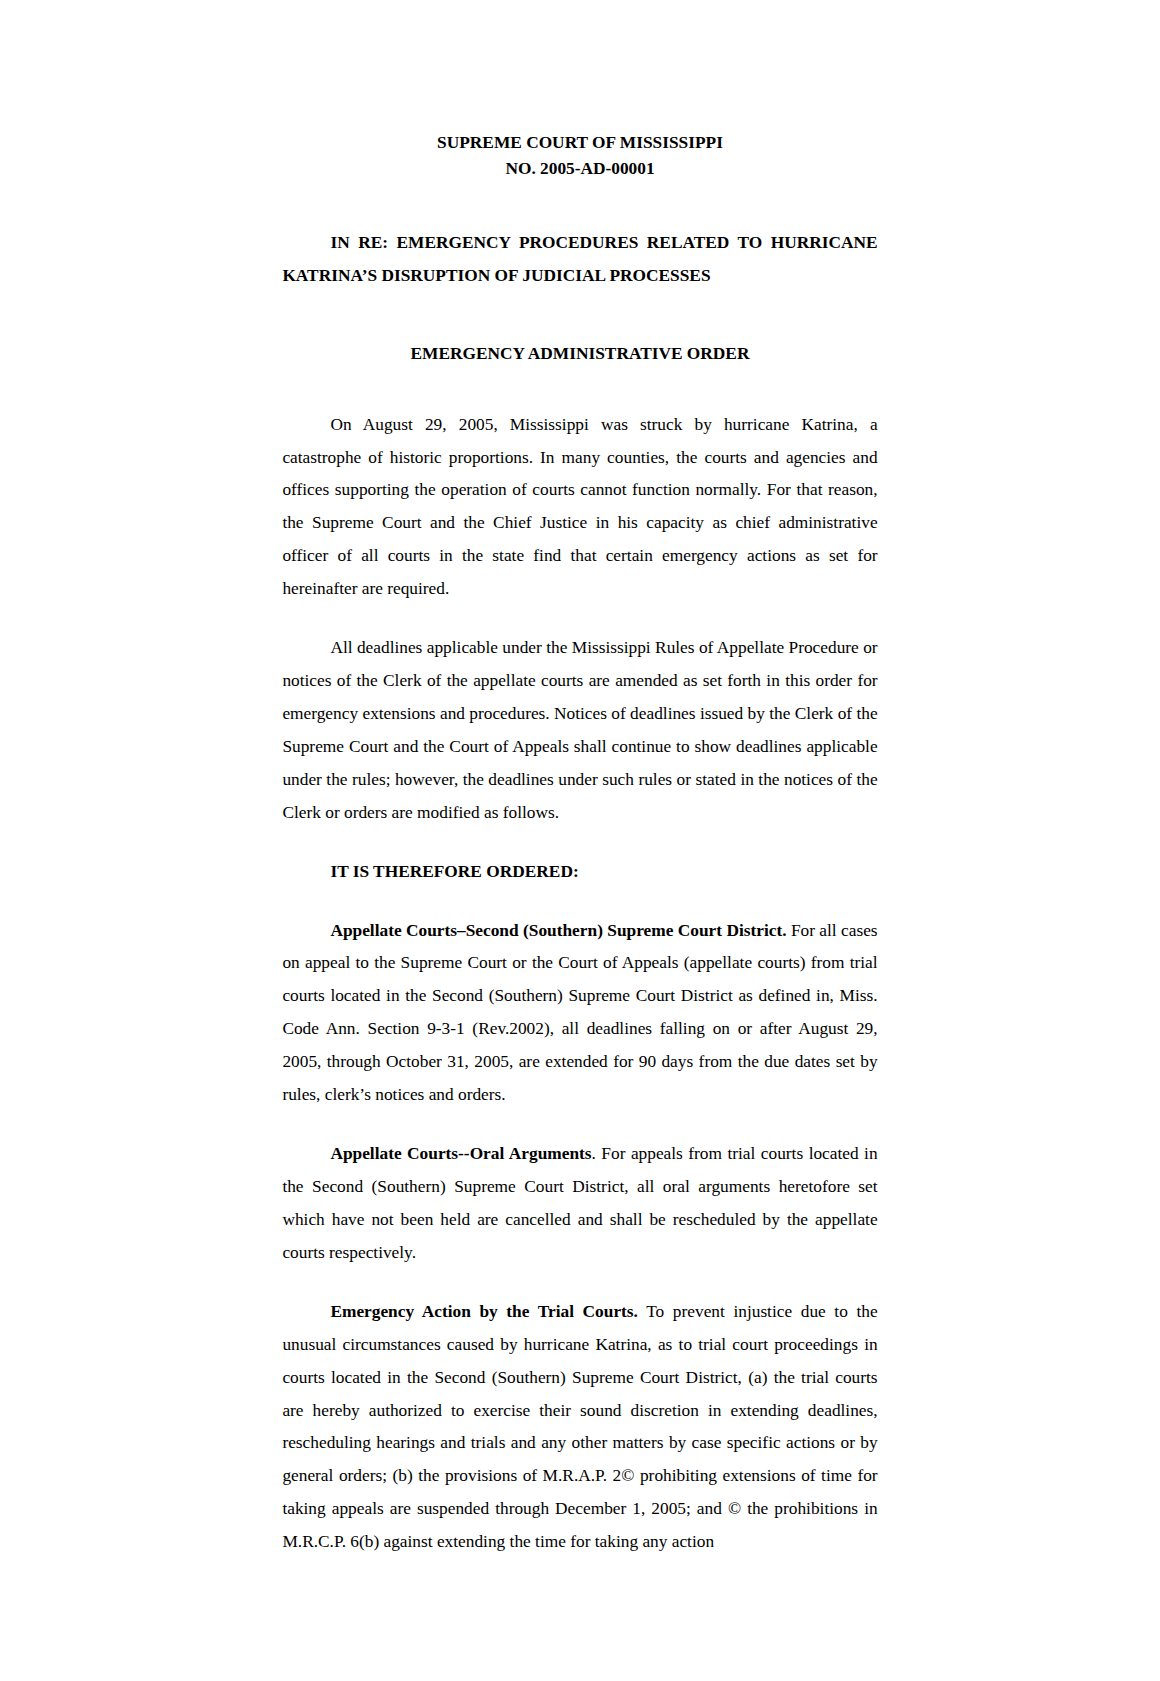SUPREME COURT OF MISSISSIPPI NO. 2005-AD-00001
IN RE: EMERGENCY PROCEDURES RELATED TO HURRICANE KATRINA’S DISRUPTION OF JUDICIAL PROCESSES
Emergency Administrative Order
On August 29, 2005, Mississippi was struck by hurricane Katrina, a catastrophe of historic proportions. In many counties, the courts and agencies and offices supporting the operation of courts cannot function normally. For that reason, the Supreme Court and the Chief Justice in his capacity as chief administrative officer of all courts in the state find that certain emergency actions as set for hereinafter are required.
All deadlines applicable under the Mississippi Rules of Appellate Procedure or notices of the Clerk of the appellate courts are amended as set forth in this order for emergency extensions and procedures. Notices of deadlines issued by the Clerk of the Supreme Court and the Court of Appeals shall continue to show deadlines applicable under the rules; however, the deadlines under such rules or stated in the notices of the Clerk or orders are modified as follows.
IT IS THEREFORE ORDERED:
Appellate Courts–Second (Southern) Supreme Court District. For all cases on appeal to the Supreme Court or the Court of Appeals (appellate courts) from trial courts located in the Second (Southern) Supreme Court District as defined in, Miss. Code Ann. Section 9-3-1 (Rev.2002), all deadlines falling on or after August 29, 2005, through October 31, 2005, are extended for 90 days from the due dates set by rules, clerk’s notices and orders.
Appellate Courts--Oral Arguments. For appeals from trial courts located in the Second (Southern) Supreme Court District, all oral arguments heretofore set which have not been held are cancelled and shall be rescheduled by the appellate courts respectively.
Emergency Action by the Trial Courts. To prevent injustice due to the unusual circumstances caused by hurricane Katrina, as to trial court proceedings in courts located in the Second (Southern) Supreme Court District, (a) the trial courts are hereby authorized to exercise their sound discretion in extending deadlines, rescheduling hearings and trials and any other matters by case specific actions or by general orders; (b) the provisions of M.R.A.P. 2© prohibiting extensions of time for taking appeals are suspended through December 1, 2005; and © the prohibitions in M.R.C.P. 6(b) against extending the time for taking any action